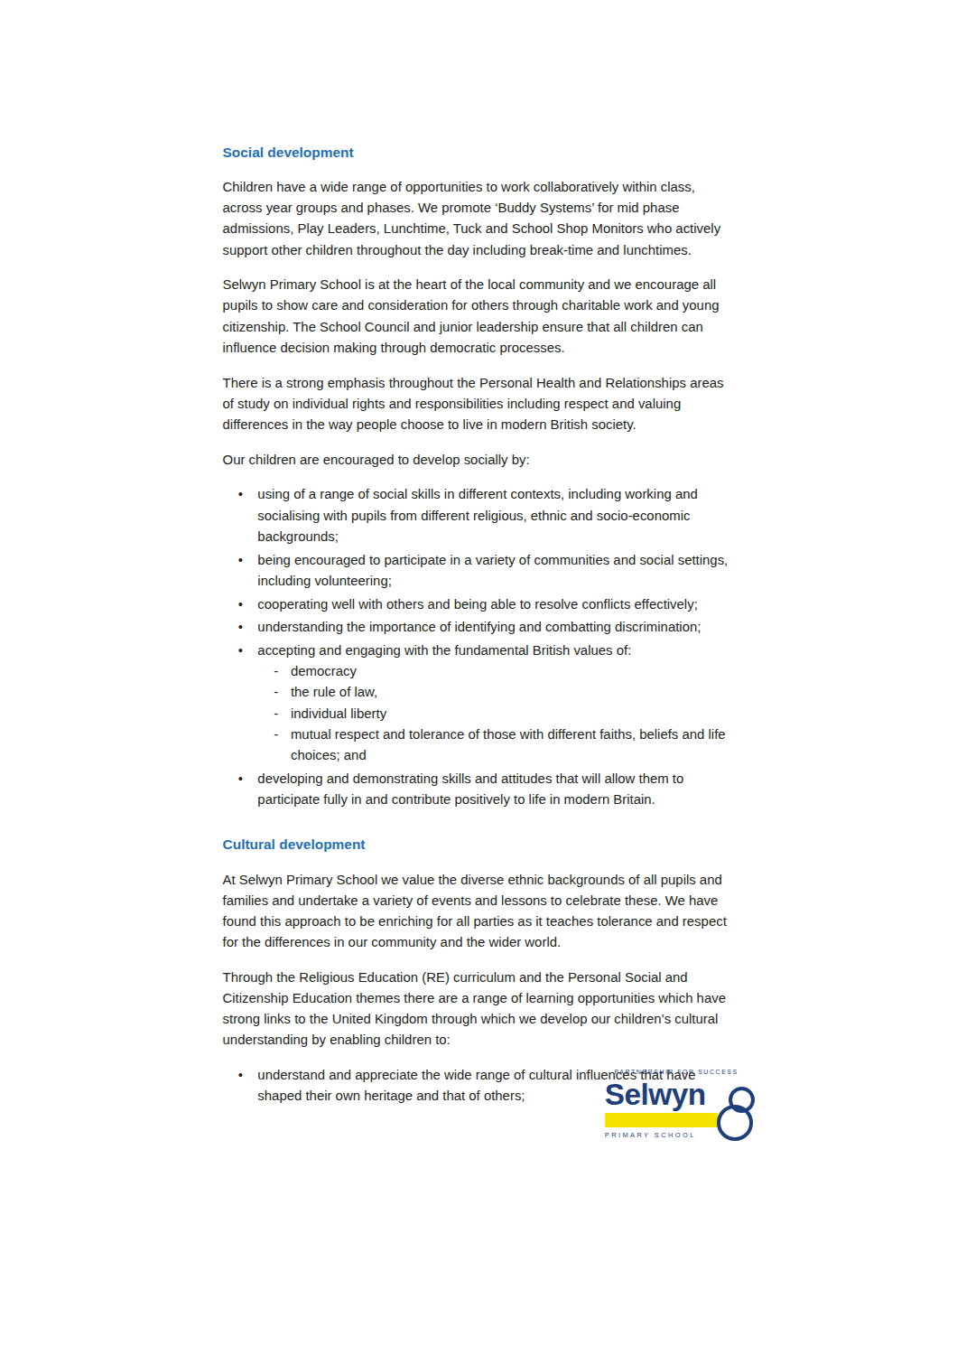Social development
Children have a wide range of opportunities to work collaboratively within class, across year groups and phases. We promote ‘Buddy Systems’ for mid phase admissions, Play Leaders, Lunchtime, Tuck and School Shop Monitors who actively support other children throughout the day including break-time and lunchtimes.
Selwyn Primary School is at the heart of the local community and we encourage all pupils to show care and consideration for others through charitable work and young citizenship. The School Council and junior leadership ensure that all children can influence decision making through democratic processes.
There is a strong emphasis throughout the Personal Health and Relationships areas of study on individual rights and responsibilities including respect and valuing differences in the way people choose to live in modern British society.
Our children are encouraged to develop socially by:
using of a range of social skills in different contexts, including working and socialising with pupils from different religious, ethnic and socio-economic backgrounds;
being encouraged to participate in a variety of communities and social settings, including volunteering;
cooperating well with others and being able to resolve conflicts effectively;
understanding the importance of identifying and combatting discrimination;
accepting and engaging with the fundamental British values of:
democracy
the rule of law,
individual liberty
mutual respect and tolerance of those with different faiths, beliefs and life choices; and
developing and demonstrating skills and attitudes that will allow them to participate fully in and contribute positively to life in modern Britain.
Cultural development
At Selwyn Primary School we value the diverse ethnic backgrounds of all pupils and families and undertake a variety of events and lessons to celebrate these. We have found this approach to be enriching for all parties as it teaches tolerance and respect for the differences in our community and the wider world.
Through the Religious Education (RE) curriculum and the Personal Social and Citizenship Education themes there are a range of learning opportunities which have strong links to the United Kingdom through which we develop our children’s cultural understanding by enabling children to:
understand and appreciate the wide range of cultural influences that have shaped their own heritage and that of others;
Partnership for Success
Selwyn
Primary School